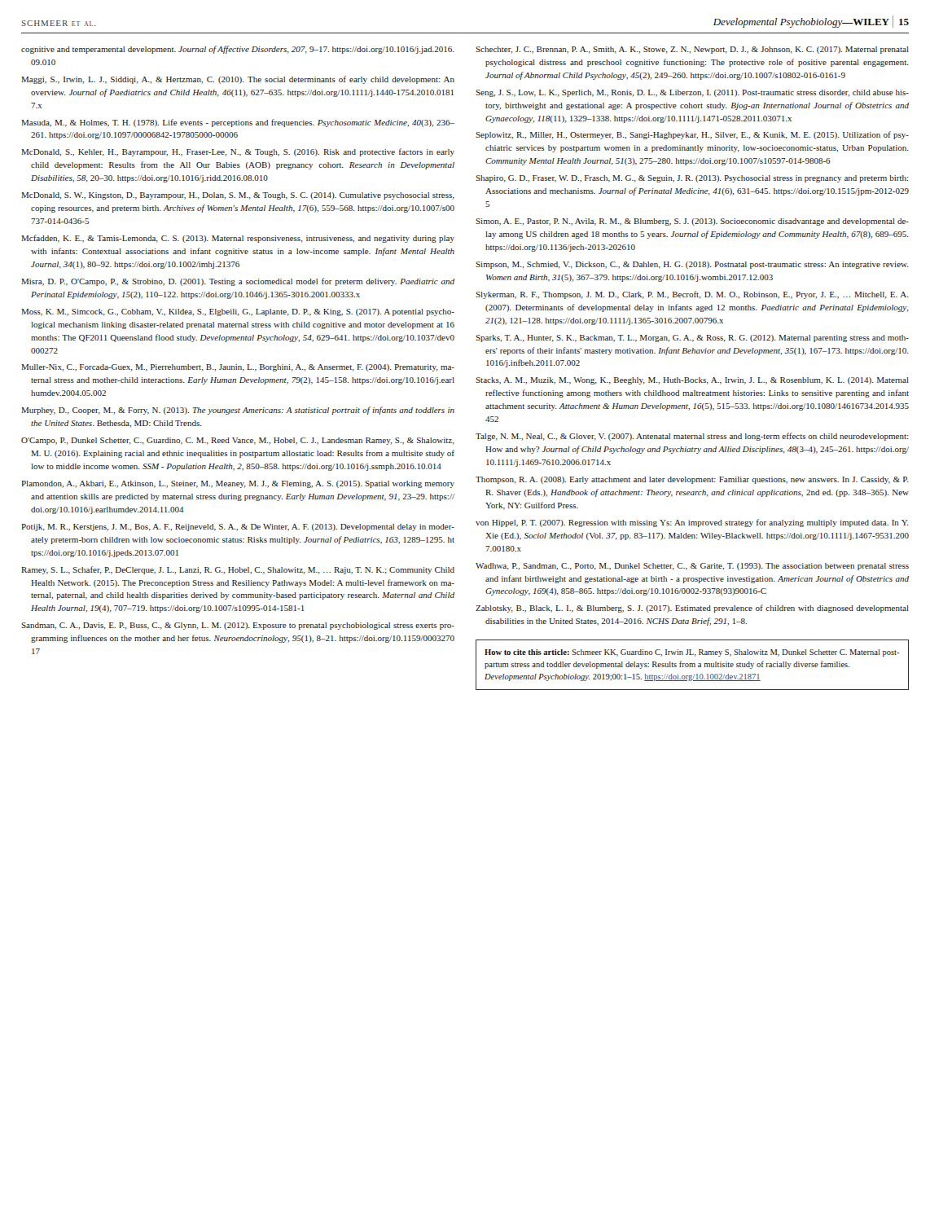SCHMEER et al.
Developmental Psychobiology—WILEY15
cognitive and temperamental development. Journal of Affective Disorders, 207, 9–17. https://doi.org/10.1016/j.jad.2016.09.010
Maggi, S., Irwin, L. J., Siddiqi, A., & Hertzman, C. (2010). The social determinants of early child development: An overview. Journal of Paediatrics and Child Health, 46(11), 627–635. https://doi.org/10.1111/j.1440-1754.2010.01817.x
Masuda, M., & Holmes, T. H. (1978). Life events - perceptions and frequencies. Psychosomatic Medicine, 40(3), 236–261. https://doi.org/10.1097/00006842-197805000-00006
McDonald, S., Kehler, H., Bayrampour, H., Fraser-Lee, N., & Tough, S. (2016). Risk and protective factors in early child development: Results from the All Our Babies (AOB) pregnancy cohort. Research in Developmental Disabilities, 58, 20–30. https://doi.org/10.1016/j.ridd.2016.08.010
McDonald, S. W., Kingston, D., Bayrampour, H., Dolan, S. M., & Tough, S. C. (2014). Cumulative psychosocial stress, coping resources, and preterm birth. Archives of Women's Mental Health, 17(6), 559–568. https://doi.org/10.1007/s00737-014-0436-5
Mcfadden, K. E., & Tamis-Lemonda, C. S. (2013). Maternal responsiveness, intrusiveness, and negativity during play with infants: Contextual associations and infant cognitive status in a low-income sample. Infant Mental Health Journal, 34(1), 80–92. https://doi.org/10.1002/imhj.21376
Misra, D. P., O'Campo, P., & Strobino, D. (2001). Testing a sociomedical model for preterm delivery. Paediatric and Perinatal Epidemiology, 15(2), 110–122. https://doi.org/10.1046/j.1365-3016.2001.00333.x
Moss, K. M., Simcock, G., Cobham, V., Kildea, S., Elgbeili, G., Laplante, D. P., & King, S. (2017). A potential psychological mechanism linking disaster-related prenatal maternal stress with child cognitive and motor development at 16 months: The QF2011 Queensland flood study. Developmental Psychology, 54, 629–641. https://doi.org/10.1037/dev0000272
Muller-Nix, C., Forcada-Guex, M., Pierrehumbert, B., Jaunin, L., Borghini, A., & Ansermet, F. (2004). Prematurity, maternal stress and mother-child interactions. Early Human Development, 79(2), 145–158. https://doi.org/10.1016/j.earlhumdev.2004.05.002
Murphey, D., Cooper, M., & Forry, N. (2013). The youngest Americans: A statistical portrait of infants and toddlers in the United States. Bethesda, MD: Child Trends.
O'Campo, P., Dunkel Schetter, C., Guardino, C. M., Reed Vance, M., Hobel, C. J., Landesman Ramey, S., & Shalowitz, M. U. (2016). Explaining racial and ethnic inequalities in postpartum allostatic load: Results from a multisite study of low to middle income women. SSM - Population Health, 2, 850–858. https://doi.org/10.1016/j.ssmph.2016.10.014
Plamondon, A., Akbari, E., Atkinson, L., Steiner, M., Meaney, M. J., & Fleming, A. S. (2015). Spatial working memory and attention skills are predicted by maternal stress during pregnancy. Early Human Development, 91, 23–29. https://doi.org/10.1016/j.earlhumdev.2014.11.004
Potijk, M. R., Kerstjens, J. M., Bos, A. F., Reijneveld, S. A., & De Winter, A. F. (2013). Developmental delay in moderately preterm-born children with low socioeconomic status: Risks multiply. Journal of Pediatrics, 163, 1289–1295. https://doi.org/10.1016/j.jpeds.2013.07.001
Ramey, S. L., Schafer, P., DeClerque, J. L., Lanzi, R. G., Hobel, C., Shalowitz, M., … Raju, T. N. K.; Community Child Health Network. (2015). The Preconception Stress and Resiliency Pathways Model: A multi-level framework on maternal, paternal, and child health disparities derived by community-based participatory research. Maternal and Child Health Journal, 19(4), 707–719. https://doi.org/10.1007/s10995-014-1581-1
Sandman, C. A., Davis, E. P., Buss, C., & Glynn, L. M. (2012). Exposure to prenatal psychobiological stress exerts programming influences on the mother and her fetus. Neuroendocrinology, 95(1), 8–21. https://doi.org/10.1159/000327017
Schechter, J. C., Brennan, P. A., Smith, A. K., Stowe, Z. N., Newport, D. J., & Johnson, K. C. (2017). Maternal prenatal psychological distress and preschool cognitive functioning: The protective role of positive parental engagement. Journal of Abnormal Child Psychology, 45(2), 249–260. https://doi.org/10.1007/s10802-016-0161-9
Seng, J. S., Low, L. K., Sperlich, M., Ronis, D. L., & Liberzon, I. (2011). Post-traumatic stress disorder, child abuse history, birthweight and gestational age: A prospective cohort study. Bjog-an International Journal of Obstetrics and Gynaecology, 118(11), 1329–1338. https://doi.org/10.1111/j.1471-0528.2011.03071.x
Seplowitz, R., Miller, H., Ostermeyer, B., Sangi-Haghpeykar, H., Silver, E., & Kunik, M. E. (2015). Utilization of psychiatric services by postpartum women in a predominantly minority, low-socioeconomic-status, Urban Population. Community Mental Health Journal, 51(3), 275–280. https://doi.org/10.1007/s10597-014-9808-6
Shapiro, G. D., Fraser, W. D., Frasch, M. G., & Seguin, J. R. (2013). Psychosocial stress in pregnancy and preterm birth: Associations and mechanisms. Journal of Perinatal Medicine, 41(6), 631–645. https://doi.org/10.1515/jpm-2012-0295
Simon, A. E., Pastor, P. N., Avila, R. M., & Blumberg, S. J. (2013). Socioeconomic disadvantage and developmental delay among US children aged 18 months to 5 years. Journal of Epidemiology and Community Health, 67(8), 689–695. https://doi.org/10.1136/jech-2013-202610
Simpson, M., Schmied, V., Dickson, C., & Dahlen, H. G. (2018). Postnatal post-traumatic stress: An integrative review. Women and Birth, 31(5), 367–379. https://doi.org/10.1016/j.wombi.2017.12.003
Slykerman, R. F., Thompson, J. M. D., Clark, P. M., Becroft, D. M. O., Robinson, E., Pryor, J. E., … Mitchell, E. A. (2007). Determinants of developmental delay in infants aged 12 months. Paediatric and Perinatal Epidemiology, 21(2), 121–128. https://doi.org/10.1111/j.1365-3016.2007.00796.x
Sparks, T. A., Hunter, S. K., Backman, T. L., Morgan, G. A., & Ross, R. G. (2012). Maternal parenting stress and mothers' reports of their infants' mastery motivation. Infant Behavior and Development, 35(1), 167–173. https://doi.org/10.1016/j.infbeh.2011.07.002
Stacks, A. M., Muzik, M., Wong, K., Beeghly, M., Huth-Bocks, A., Irwin, J. L., & Rosenblum, K. L. (2014). Maternal reflective functioning among mothers with childhood maltreatment histories: Links to sensitive parenting and infant attachment security. Attachment & Human Development, 16(5), 515–533. https://doi.org/10.1080/14616734.2014.935452
Talge, N. M., Neal, C., & Glover, V. (2007). Antenatal maternal stress and long-term effects on child neurodevelopment: How and why? Journal of Child Psychology and Psychiatry and Allied Disciplines, 48(3–4), 245–261. https://doi.org/10.1111/j.1469-7610.2006.01714.x
Thompson, R. A. (2008). Early attachment and later development: Familiar questions, new answers. In J. Cassidy, & P. R. Shaver (Eds.), Handbook of attachment: Theory, research, and clinical applications, 2nd ed. (pp. 348–365). New York, NY: Guilford Press.
von Hippel, P. T. (2007). Regression with missing Ys: An improved strategy for analyzing multiply imputed data. In Y. Xie (Ed.), Sociol Methodol (Vol. 37, pp. 83–117). Malden: Wiley-Blackwell. https://doi.org/10.1111/j.1467-9531.2007.00180.x
Wadhwa, P., Sandman, C., Porto, M., Dunkel Schetter, C., & Garite, T. (1993). The association between prenatal stress and infant birthweight and gestational-age at birth - a prospective investigation. American Journal of Obstetrics and Gynecology, 169(4), 858–865. https://doi.org/10.1016/0002-9378(93)90016-C
Zablotsky, B., Black, L. I., & Blumberg, S. J. (2017). Estimated prevalence of children with diagnosed developmental disabilities in the United States, 2014–2016. NCHS Data Brief, 291, 1–8.
How to cite this article: Schmeer KK, Guardino C, Irwin JL, Ramey S, Shalowitz M, Dunkel Schetter C. Maternal postpartum stress and toddler developmental delays: Results from a multisite study of racially diverse families. Developmental Psychobiology. 2019;00:1–15. https://doi.org/10.1002/dev.21871